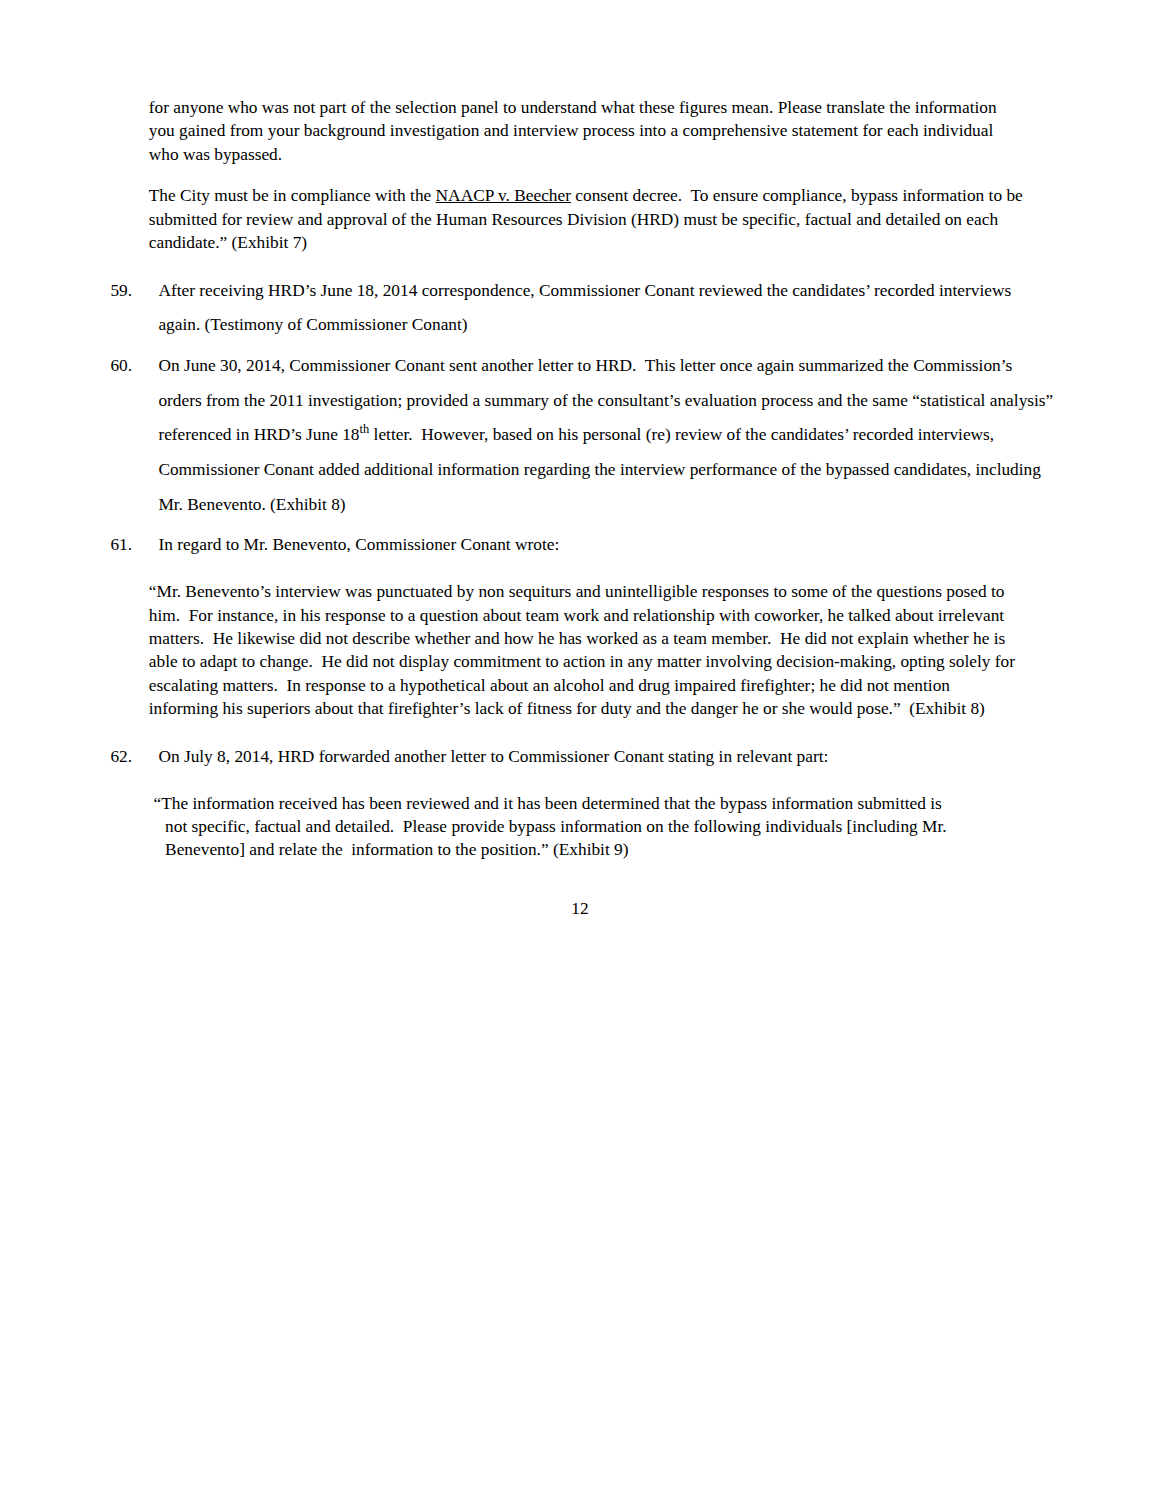for anyone who was not part of the selection panel to understand what these figures mean. Please translate the information you gained from your background investigation and interview process into a comprehensive statement for each individual who was bypassed.
The City must be in compliance with the NAACP v. Beecher consent decree. To ensure compliance, bypass information to be submitted for review and approval of the Human Resources Division (HRD) must be specific, factual and detailed on each candidate.” (Exhibit 7)
59. After receiving HRD’s June 18, 2014 correspondence, Commissioner Conant reviewed the candidates’ recorded interviews again. (Testimony of Commissioner Conant)
60. On June 30, 2014, Commissioner Conant sent another letter to HRD. This letter once again summarized the Commission’s orders from the 2011 investigation; provided a summary of the consultant’s evaluation process and the same “statistical analysis” referenced in HRD’s June 18th letter. However, based on his personal (re) review of the candidates’ recorded interviews, Commissioner Conant added additional information regarding the interview performance of the bypassed candidates, including Mr. Benevento. (Exhibit 8)
61. In regard to Mr. Benevento, Commissioner Conant wrote:
“Mr. Benevento’s interview was punctuated by non sequiturs and unintelligible responses to some of the questions posed to him. For instance, in his response to a question about team work and relationship with coworker, he talked about irrelevant matters. He likewise did not describe whether and how he has worked as a team member. He did not explain whether he is able to adapt to change. He did not display commitment to action in any matter involving decision-making, opting solely for escalating matters. In response to a hypothetical about an alcohol and drug impaired firefighter; he did not mention informing his superiors about that firefighter’s lack of fitness for duty and the danger he or she would pose.” (Exhibit 8)
62. On July 8, 2014, HRD forwarded another letter to Commissioner Conant stating in relevant part:
“The information received has been reviewed and it has been determined that the bypass information submitted is not specific, factual and detailed. Please provide bypass information on the following individuals [including Mr. Benevento] and relate the information to the position.” (Exhibit 9)
12